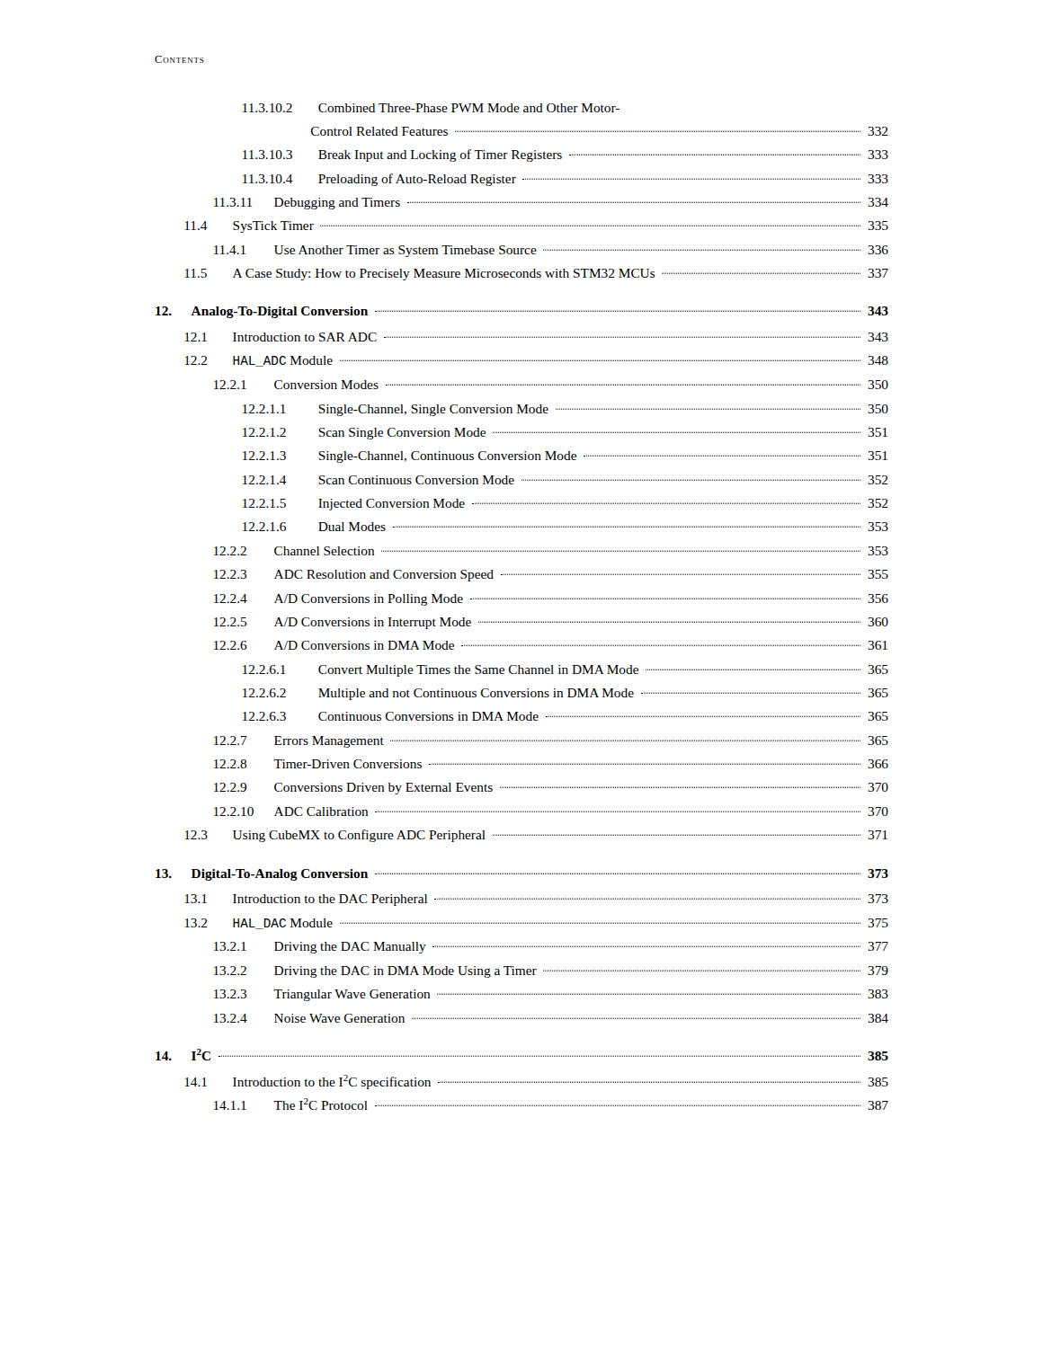Contents
11.3.10.2 Combined Three-Phase PWM Mode and Other Motor-
Control Related Features 332
11.3.10.3 Break Input and Locking of Timer Registers 333
11.3.10.4 Preloading of Auto-Reload Register 333
11.3.11 Debugging and Timers 334
11.4 SysTick Timer 335
11.4.1 Use Another Timer as System Timebase Source 336
11.5 A Case Study: How to Precisely Measure Microseconds with STM32 MCUs 337
12. Analog-To-Digital Conversion 343
12.1 Introduction to SAR ADC 343
12.2 HAL_ADC Module 348
12.2.1 Conversion Modes 350
12.2.1.1 Single-Channel, Single Conversion Mode 350
12.2.1.2 Scan Single Conversion Mode 351
12.2.1.3 Single-Channel, Continuous Conversion Mode 351
12.2.1.4 Scan Continuous Conversion Mode 352
12.2.1.5 Injected Conversion Mode 352
12.2.1.6 Dual Modes 353
12.2.2 Channel Selection 353
12.2.3 ADC Resolution and Conversion Speed 355
12.2.4 A/D Conversions in Polling Mode 356
12.2.5 A/D Conversions in Interrupt Mode 360
12.2.6 A/D Conversions in DMA Mode 361
12.2.6.1 Convert Multiple Times the Same Channel in DMA Mode 365
12.2.6.2 Multiple and not Continuous Conversions in DMA Mode 365
12.2.6.3 Continuous Conversions in DMA Mode 365
12.2.7 Errors Management 365
12.2.8 Timer-Driven Conversions 366
12.2.9 Conversions Driven by External Events 370
12.2.10 ADC Calibration 370
12.3 Using CubeMX to Configure ADC Peripheral 371
13. Digital-To-Analog Conversion 373
13.1 Introduction to the DAC Peripheral 373
13.2 HAL_DAC Module 375
13.2.1 Driving the DAC Manually 377
13.2.2 Driving the DAC in DMA Mode Using a Timer 379
13.2.3 Triangular Wave Generation 383
13.2.4 Noise Wave Generation 384
14. I2C 385
14.1 Introduction to the I2C specification 385
14.1.1 The I2C Protocol 387